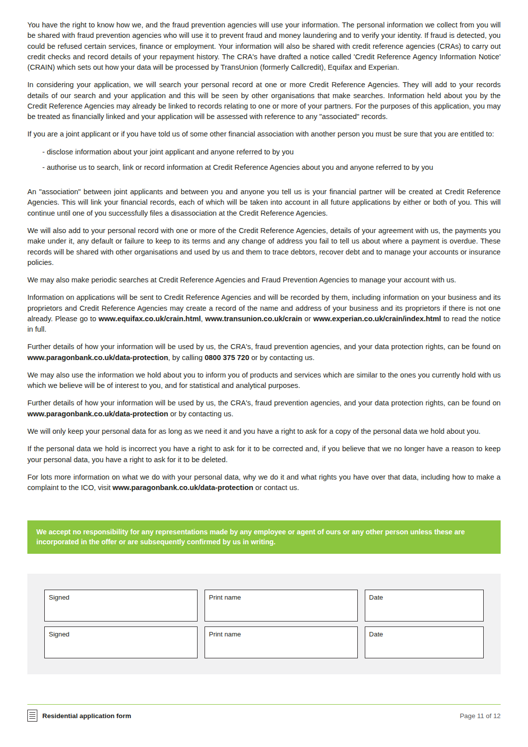You have the right to know how we, and the fraud prevention agencies will use your information. The personal information we collect from you will be shared with fraud prevention agencies who will use it to prevent fraud and money laundering and to verify your identity. If fraud is detected, you could be refused certain services, finance or employment. Your information will also be shared with credit reference agencies (CRAs) to carry out credit checks and record details of your repayment history. The CRA's have drafted a notice called 'Credit Reference Agency Information Notice' (CRAIN) which sets out how your data will be processed by TransUnion (formerly Callcredit), Equifax and Experian.
In considering your application, we will search your personal record at one or more Credit Reference Agencies. They will add to your records details of our search and your application and this will be seen by other organisations that make searches. Information held about you by the Credit Reference Agencies may already be linked to records relating to one or more of your partners. For the purposes of this application, you may be treated as financially linked and your application will be assessed with reference to any "associated" records.
If you are a joint applicant or if you have told us of some other financial association with another person you must be sure that you are entitled to:
- disclose information about your joint applicant and anyone referred to by you
- authorise us to search, link or record information at Credit Reference Agencies about you and anyone referred to by you
An "association" between joint applicants and between you and anyone you tell us is your financial partner will be created at Credit Reference Agencies. This will link your financial records, each of which will be taken into account in all future applications by either or both of you. This will continue until one of you successfully files a disassociation at the Credit Reference Agencies.
We will also add to your personal record with one or more of the Credit Reference Agencies, details of your agreement with us, the payments you make under it, any default or failure to keep to its terms and any change of address you fail to tell us about where a payment is overdue. These records will be shared with other organisations and used by us and them to trace debtors, recover debt and to manage your accounts or insurance policies.
We may also make periodic searches at Credit Reference Agencies and Fraud Prevention Agencies to manage your account with us.
Information on applications will be sent to Credit Reference Agencies and will be recorded by them, including information on your business and its proprietors and Credit Reference Agencies may create a record of the name and address of your business and its proprietors if there is not one already. Please go to www.equifax.co.uk/crain.html, www.transunion.co.uk/crain or www.experian.co.uk/crain/index.html to read the notice in full.
Further details of how your information will be used by us, the CRA's, fraud prevention agencies, and your data protection rights, can be found on www.paragonbank.co.uk/data-protection, by calling 0800 375 720 or by contacting us.
We may also use the information we hold about you to inform you of products and services which are similar to the ones you currently hold with us which we believe will be of interest to you, and for statistical and analytical purposes.
Further details of how your information will be used by us, the CRA's, fraud prevention agencies, and your data protection rights, can be found on www.paragonbank.co.uk/data-protection or by contacting us.
We will only keep your personal data for as long as we need it and you have a right to ask for a copy of the personal data we hold about you.
If the personal data we hold is incorrect you have a right to ask for it to be corrected and, if you believe that we no longer have a reason to keep your personal data, you have a right to ask for it to be deleted.
For lots more information on what we do with your personal data, why we do it and what rights you have over that data, including how to make a complaint to the ICO, visit www.paragonbank.co.uk/data-protection or contact us.
We accept no responsibility for any representations made by any employee or agent of ours or any other person unless these are incorporated in the offer or are subsequently confirmed by us in writing.
| Signed | Print name | Date |
| Signed | Print name | Date |
Residential application form
Page 11 of 12